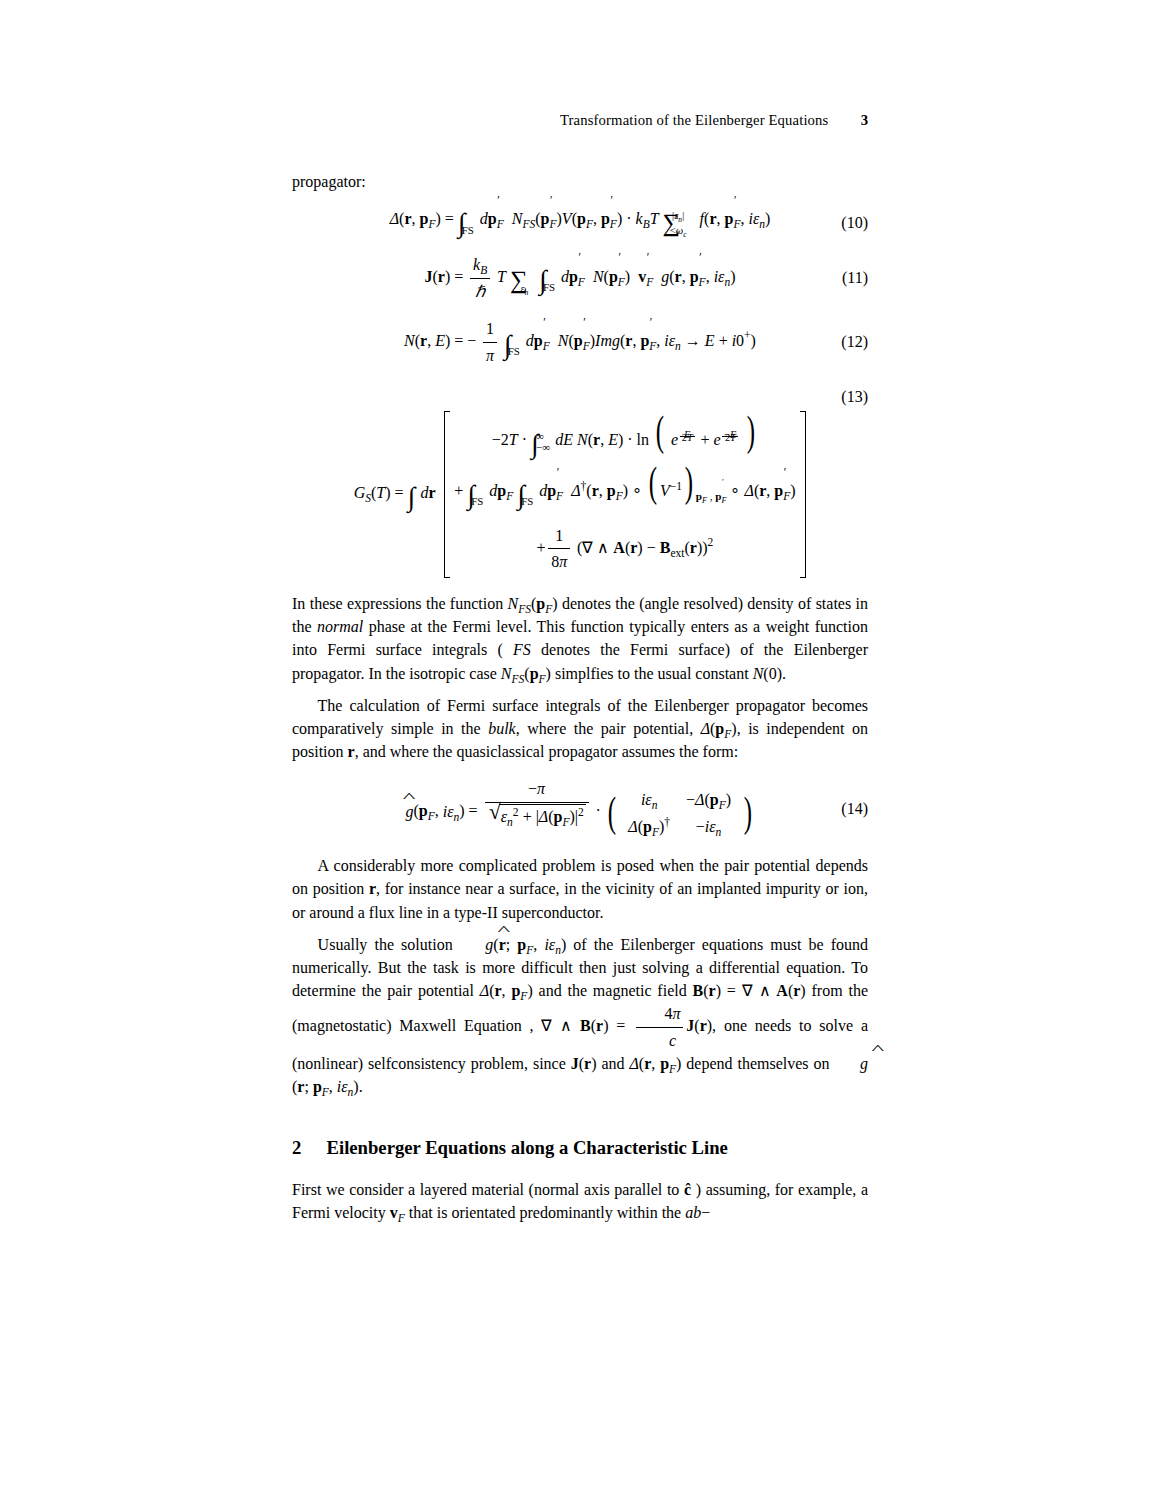Transformation of the Eilenberger Equations 3
propagator:
Δ(r, pF) = ∫FS dpF′ NFS(pF′)V(pF, pF′) · kBT ∑|εn|<ωc f(r, pF′, iεn)
(10)
J(r) = kB ℏ T ∑εn ∫FS dpF′ N(pF′) vF′ g(r, pF′, iεn)
(11)
N(r, E) = − 1 π ∫FS dpF′ N(pF′)Img(r, pF′, iεn → E + i0+)
(12)
(13)
GS(T) = ∫ dr
−2T · ∫∞−∞ dE N(r, E) · ln ( eE 2T + e−E 2T )
+ ∫FS dpF ∫FS dpF′ Δ†(r, pF) ∘ (V−1)pF , pF′ ∘ Δ(r, pF′)
+18π (∇ ∧ A(r) − Bext(r))2
In these expressions the function NFS(pF) denotes the (angle resolved) density of states in the normal phase at the Fermi level. This function typically enters as a weight function into Fermi surface integrals ( FS denotes the Fermi surface) of the Eilenberger propagator. In the isotropic case NFS(pF) simplfies to the usual constant N(0).
The calculation of Fermi surface integrals of the Eilenberger propagator becomes comparatively simple in the bulk, where the pair potential, Δ(pF), is independent on position r, and where the quasiclassical propagator assumes the form:
g(pF, iεn) = −π εn2 + |Δ(pF)|2 · (
| iε n | − Δ ( p F ) |
| Δ ( p F ) † | − iε n |
)
(14)
A considerably more complicated problem is posed when the pair potential depends on position r, for instance near a surface, in the vicinity of an implanted impurity or ion, or around a flux line in a type-II superconductor.
Usually the solution g(r; pF, iεn) of the Eilenberger equations must be found numerically. But the task is more difficult then just solving a differential equation. To determine the pair potential Δ(r, pF) and the magnetic field B(r) = ∇ ∧ A(r) from the (magnetostatic) Maxwell Equation , ∇ ∧ B(r) = 4π c J(r), one needs to solve a (nonlinear) selfconsistency problem, since J(r) and Δ(r, pF) depend themselves on g(r; pF, iεn).
2 Eilenberger Equations along a Characteristic Line
First we consider a layered material (normal axis parallel to ĉ ) assuming, for example, a Fermi velocity vF that is orientated predominantly within the ab−